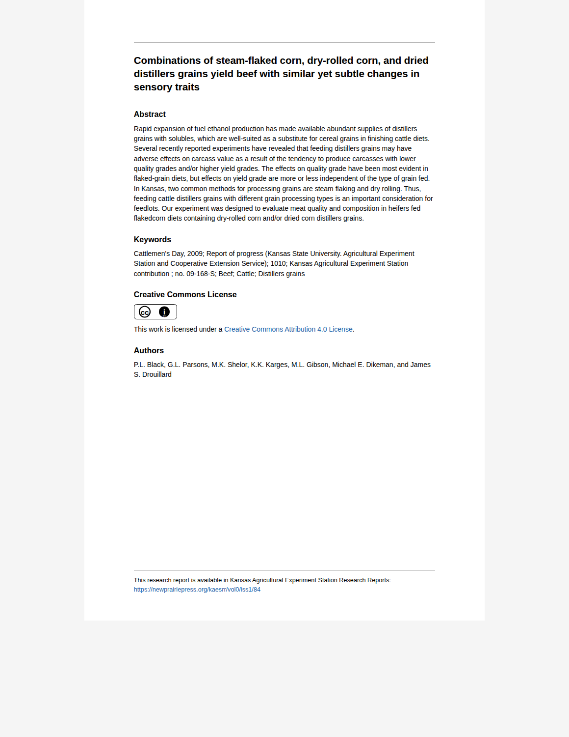Combinations of steam-flaked corn, dry-rolled corn, and dried distillers grains yield beef with similar yet subtle changes in sensory traits
Abstract
Rapid expansion of fuel ethanol production has made available abundant supplies of distillers grains with solubles, which are well-suited as a substitute for cereal grains in finishing cattle diets. Several recently reported experiments have revealed that feeding distillers grains may have adverse effects on carcass value as a result of the tendency to produce carcasses with lower quality grades and/or higher yield grades. The effects on quality grade have been most evident in flaked-grain diets, but effects on yield grade are more or less independent of the type of grain fed. In Kansas, two common methods for processing grains are steam flaking and dry rolling. Thus, feeding cattle distillers grains with different grain processing types is an important consideration for feedlots. Our experiment was designed to evaluate meat quality and composition in heifers fed flakedcorn diets containing dry-rolled corn and/or dried corn distillers grains.
Keywords
Cattlemen's Day, 2009; Report of progress (Kansas State University. Agricultural Experiment Station and Cooperative Extension Service); 1010; Kansas Agricultural Experiment Station contribution ; no. 09-168-S; Beef; Cattle; Distillers grains
Creative Commons License
cc i BY
This work is licensed under a Creative Commons Attribution 4.0 License.
Authors
P.L. Black, G.L. Parsons, M.K. Shelor, K.K. Karges, M.L. Gibson, Michael E. Dikeman, and James S. Drouillard
This research report is available in Kansas Agricultural Experiment Station Research Reports:
https://newprairiepress.org/kaesrr/vol0/iss1/84